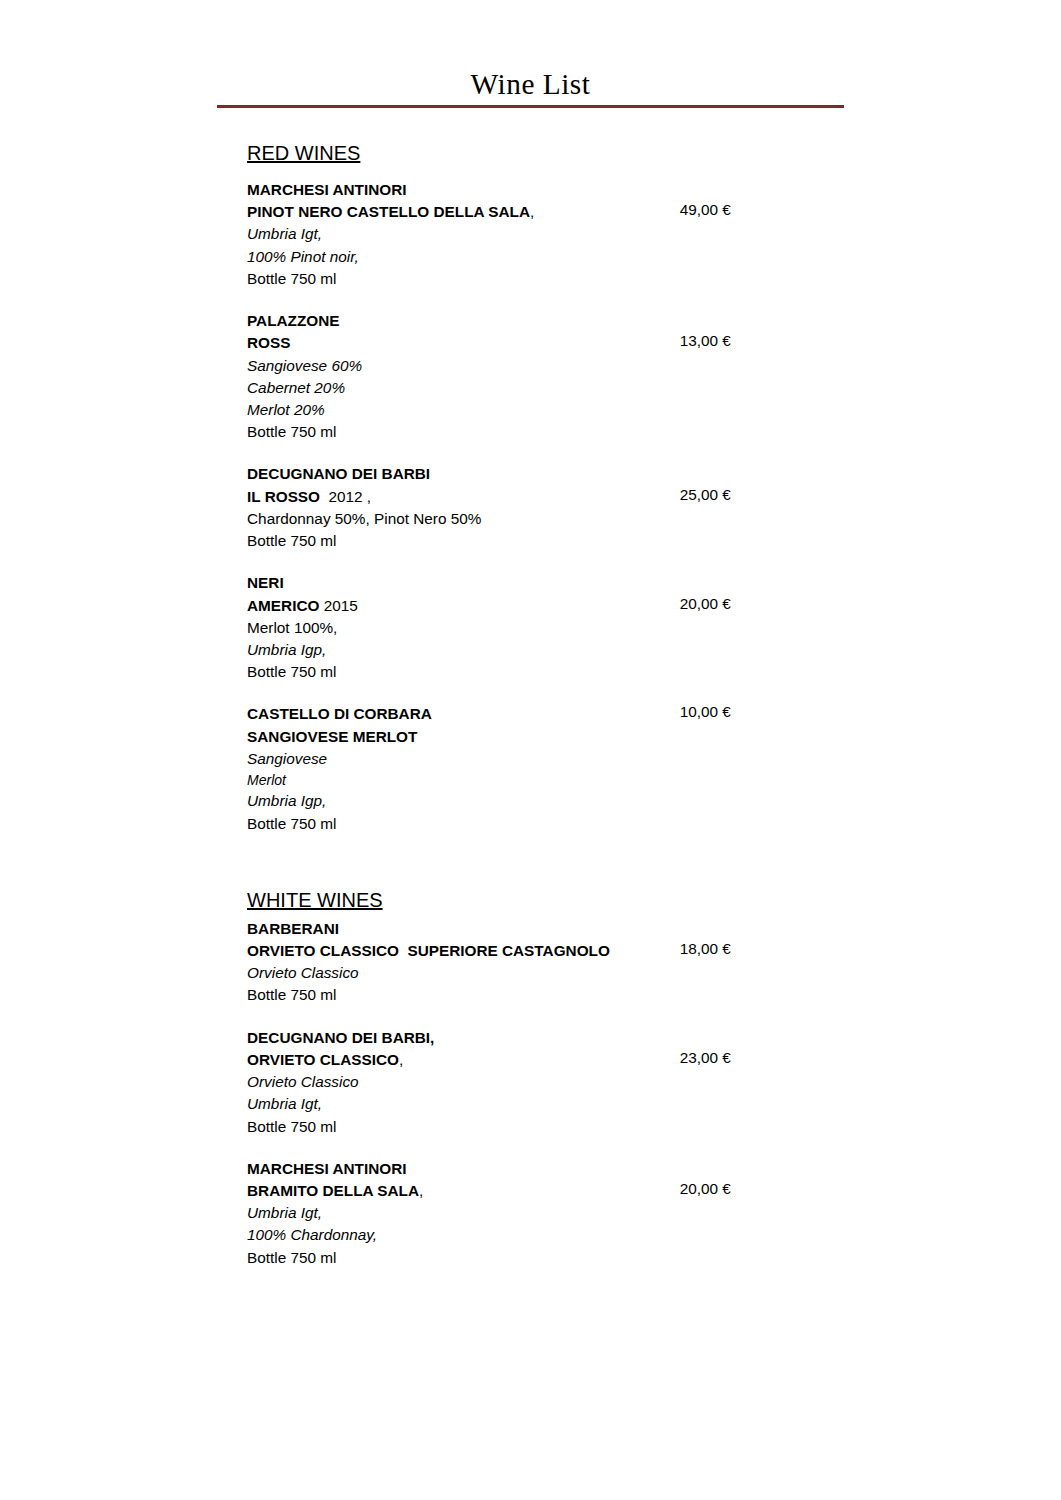Wine List
RED WINES
49,00 €
MARCHESI ANTINORI
PINOT NERO CASTELLO DELLA SALA,
Umbria Igt,
100% Pinot noir,
Bottle 750 ml
13,00 €
PALAZZONE
ROSS
Sangiovese 60%
Cabernet 20%
Merlot 20%
Bottle 750 ml
25,00 €
DECUGNANO DEI BARBI
IL ROSSO 2012 ,
Chardonnay 50%, Pinot Nero 50%
Bottle 750 ml
20,00 €
NERI
AMERICO 2015
Merlot 100%,
Umbria Igp,
Bottle 750 ml
10,00 €
CASTELLO DI CORBARA
SANGIOVESE MERLOT
Sangiovese
Merlot
Umbria Igp,
Bottle 750 ml
WHITE WINES
18,00 €
BARBERANI
ORVIETO CLASSICO SUPERIORE CASTAGNOLO
Orvieto Classico
Bottle 750 ml
23,00 €
DECUGNANO DEI BARBI,
ORVIETO CLASSICO,
Orvieto Classico
Umbria Igt,
Bottle 750 ml
20,00 €
MARCHESI ANTINORI
BRAMITO DELLA SALA,
Umbria Igt,
100% Chardonnay,
Bottle 750 ml